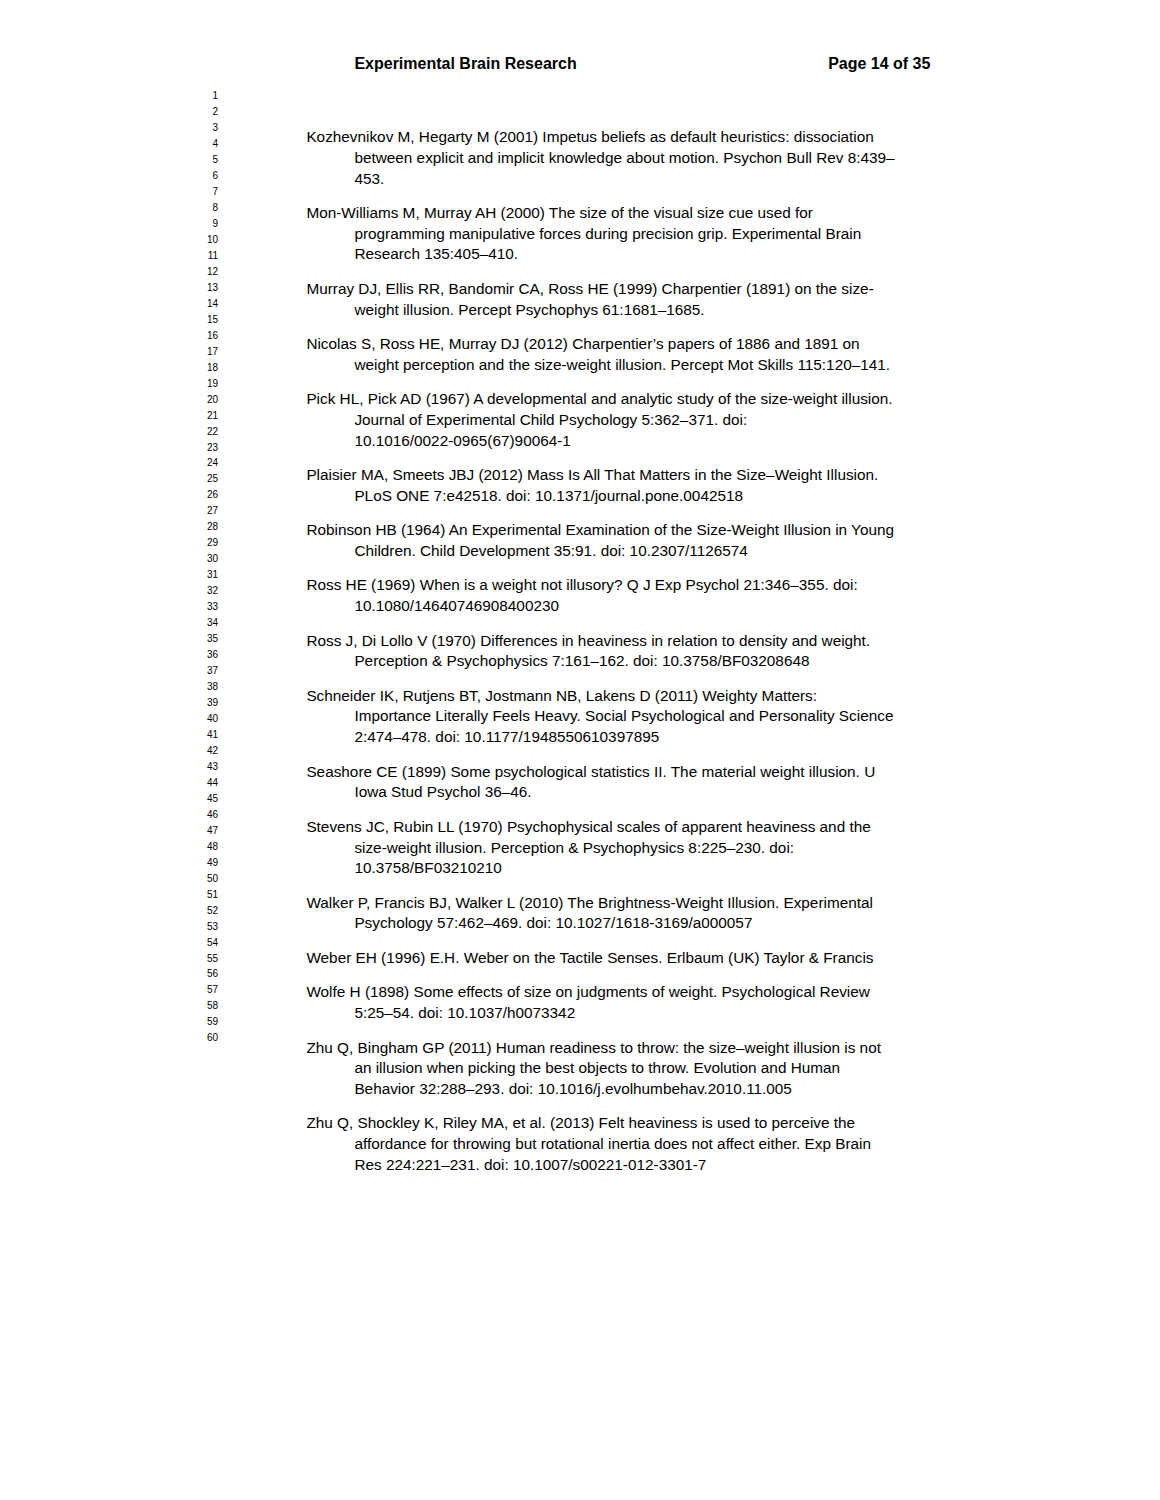Experimental Brain Research
Page 14 of 35
12345678910 11121314151617181920 21222324252627282930 31323334353637383940 41424344454647484950 51525354555657585960
Kozhevnikov M, Hegarty M (2001) Impetus beliefs as default heuristics: dissociation between explicit and implicit knowledge about motion. Psychon Bull Rev 8:439–453.
Mon-Williams M, Murray AH (2000) The size of the visual size cue used for programming manipulative forces during precision grip. Experimental Brain Research 135:405–410.
Murray DJ, Ellis RR, Bandomir CA, Ross HE (1999) Charpentier (1891) on the size-weight illusion. Percept Psychophys 61:1681–1685.
Nicolas S, Ross HE, Murray DJ (2012) Charpentier’s papers of 1886 and 1891 on weight perception and the size-weight illusion. Percept Mot Skills 115:120–141.
Pick HL, Pick AD (1967) A developmental and analytic study of the size-weight illusion. Journal of Experimental Child Psychology 5:362–371. doi: 10.1016/0022-0965(67)90064-1
Plaisier MA, Smeets JBJ (2012) Mass Is All That Matters in the Size–Weight Illusion. PLoS ONE 7:e42518. doi: 10.1371/journal.pone.0042518
Robinson HB (1964) An Experimental Examination of the Size-Weight Illusion in Young Children. Child Development 35:91. doi: 10.2307/1126574
Ross HE (1969) When is a weight not illusory? Q J Exp Psychol 21:346–355. doi: 10.1080/14640746908400230
Ross J, Di Lollo V (1970) Differences in heaviness in relation to density and weight. Perception & Psychophysics 7:161–162. doi: 10.3758/BF03208648
Schneider IK, Rutjens BT, Jostmann NB, Lakens D (2011) Weighty Matters: Importance Literally Feels Heavy. Social Psychological and Personality Science 2:474–478. doi: 10.1177/1948550610397895
Seashore CE (1899) Some psychological statistics II. The material weight illusion. U Iowa Stud Psychol 36–46.
Stevens JC, Rubin LL (1970) Psychophysical scales of apparent heaviness and the size-weight illusion. Perception & Psychophysics 8:225–230. doi: 10.3758/BF03210210
Walker P, Francis BJ, Walker L (2010) The Brightness-Weight Illusion. Experimental Psychology 57:462–469. doi: 10.1027/1618-3169/a000057
Weber EH (1996) E.H. Weber on the Tactile Senses. Erlbaum (UK) Taylor & Francis
Wolfe H (1898) Some effects of size on judgments of weight. Psychological Review 5:25–54. doi: 10.1037/h0073342
Zhu Q, Bingham GP (2011) Human readiness to throw: the size–weight illusion is not an illusion when picking the best objects to throw. Evolution and Human Behavior 32:288–293. doi: 10.1016/j.evolhumbehav.2010.11.005
Zhu Q, Shockley K, Riley MA, et al. (2013) Felt heaviness is used to perceive the affordance for throwing but rotational inertia does not affect either. Exp Brain Res 224:221–231. doi: 10.1007/s00221-012-3301-7